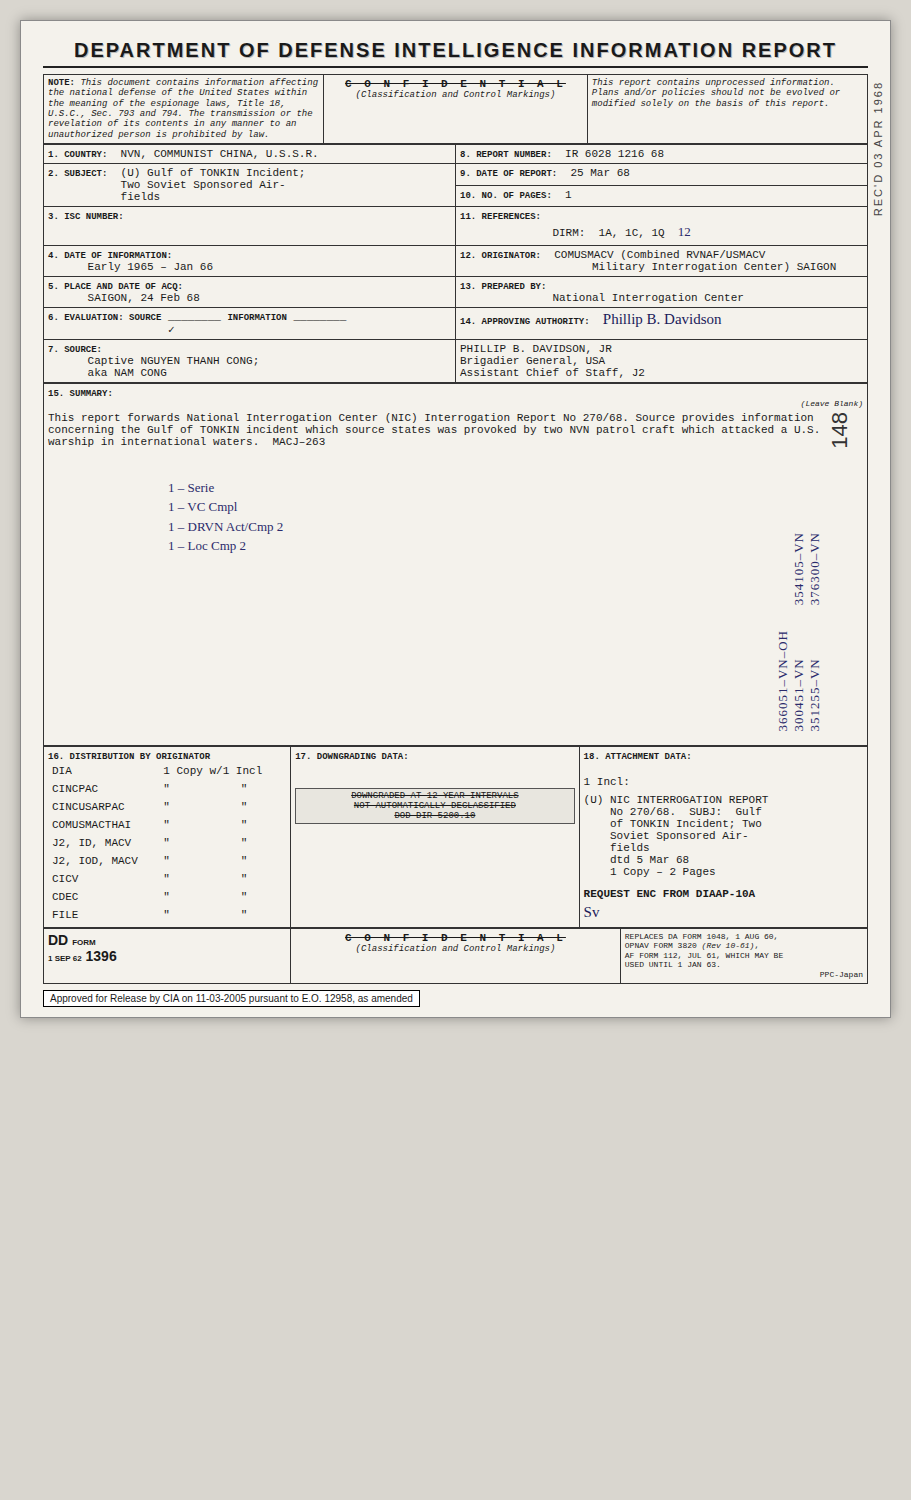DEPARTMENT OF DEFENSE INTELLIGENCE INFORMATION REPORT
| NOTE: This document contains information affecting the national defense of the United States within the meaning of the espionage laws, Title 18, U.S.C., Sec. 793 and 794. The transmission or the revelation of its contents in any manner to an unauthorized person is prohibited by law. | C O N F I D E N T I A L (Classification and Control Markings) | This report contains unprocessed information. Plans and/or policies should not be evolved or modified solely on the basis of this report. |
| 1. COUNTRY: NVN, COMMUNIST CHINA, U.S.S.R. | 8. REPORT NUMBER: IR 6028 1216 68 |
| 2. SUBJECT: (U) Gulf of TONKIN Incident; Two Soviet Sponsored Air- fields | 9. DATE OF REPORT: 25 Mar 68 |
| 10. NO. OF PAGES: 1 |
| 3. ISC NUMBER: | 11. REFERENCES: DIRM: 1A, 1C, 1Q 12 |
| 4. DATE OF INFORMATION: Early 1965 – Jan 66 | 12. ORIGINATOR: COMUSMACV (Combined RVNAF/USMACV Military Interrogation Center) SAIGON |
| 5. PLACE AND DATE OF ACQ: SAIGON, 24 Feb 68 | 13. PREPARED BY: National Interrogation Center |
| 6. EVALUATION: SOURCE ________ INFORMATION ________ ✓ | 14. APPROVING AUTHORITY: Phillip B. Davidson |
| 7. SOURCE: Captive NGUYEN THANH CONG; aka NAM CONG | PHILLIP B. DAVIDSON, JR Brigadier General, USA Assistant Chief of Staff, J2 |
| 15. SUMMARY: (Leave Blank) This report forwards National Interrogation Center (NIC) Interrogation Report No 270/68. Source provides information concerning the Gulf of TONKIN incident which source states was provoked by two NVN patrol craft which attacked a U.S. warship in international waters. MACJ–263 1 – Serie 1 – VC Cmpl 1 – DRVN Act/Cmp 2 1 – Loc Cmp 2 148 354105–VN 376300–VN 366051–VN–OH 300451–VN 351255–VN |
| 16. DISTRIBUTION BY ORIGINATOR / DIA / 1 Copy w/1 Incl / / CINCPAC / " " / / CINCUSARPAC / " " / / COMUSMACTHAI / " " / / J2, ID, MACV / " " / / J2, IOD, MACV / " " / / CICV / " " / / CDEC / " " / / FILE / " " / | 17. DOWNGRADING DATA: DOWNGRADED AT 12 YEAR INTERVALS NOT AUTOMATICALLY DECLASSIFIED DOD DIR 5200.10 | 18. ATTACHMENT DATA: 1 Incl: (U) NIC INTERROGATION REPORT No 270/68. SUBJ: Gulf of TONKIN Incident; Two Soviet Sponsored Air- fields dtd 5 Mar 68 1 Copy – 2 Pages REQUEST ENC FROM DIAAP-10A Sv |
| DD FORM 1 SEP 62 1396 | C O N F I D E N T I A L (Classification and Control Markings) | REPLACES DA FORM 1048, 1 AUG 60, OPNAV FORM 3820 (Rev 10-61) , AF FORM 112, JUL 61, WHICH MAY BE USED UNTIL 1 JAN 63. PPC-Japan |
REC'D 03 APR 1968
Approved for Release by CIA on 11-03-2005 pursuant to E.O. 12958, as amended